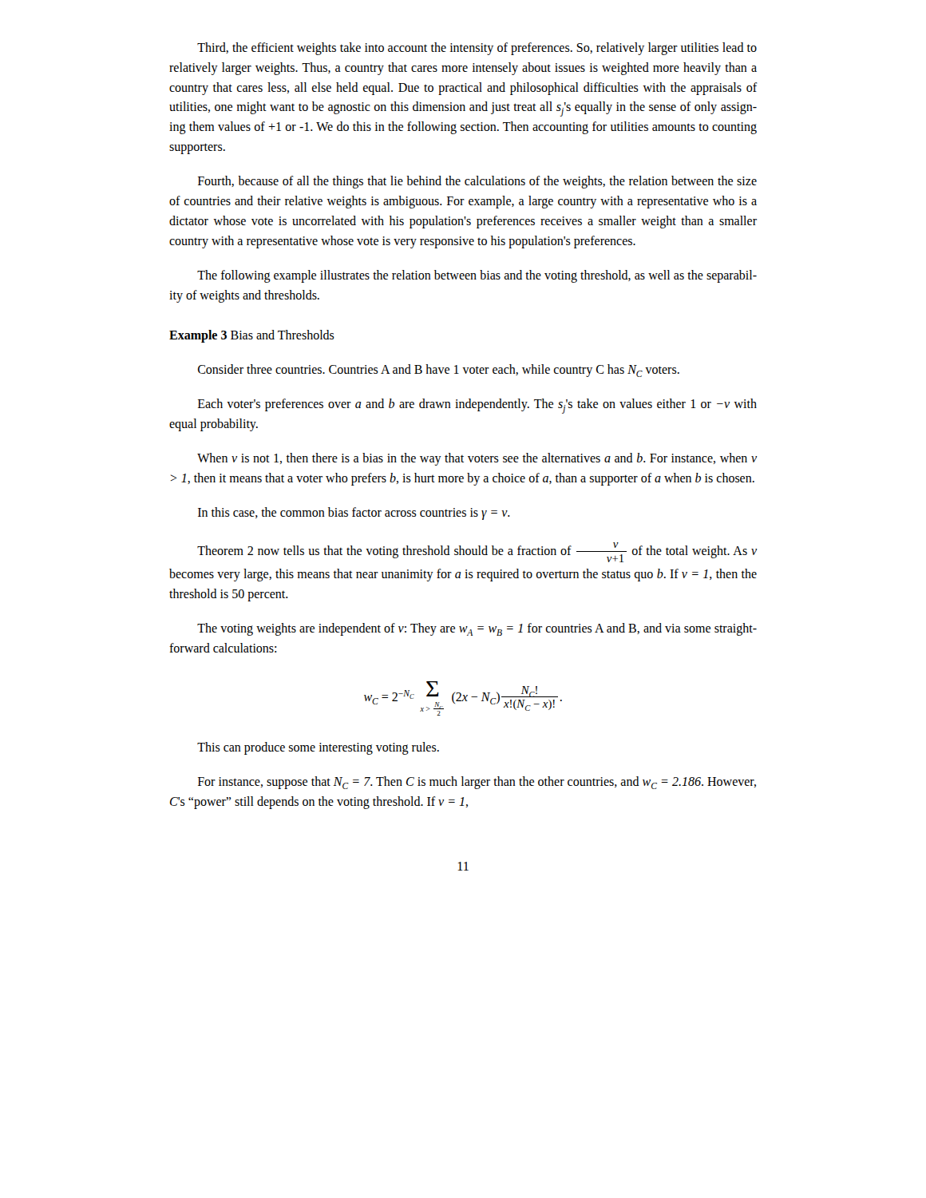Third, the efficient weights take into account the intensity of preferences. So, relatively larger utilities lead to relatively larger weights. Thus, a country that cares more intensely about issues is weighted more heavily than a country that cares less, all else held equal. Due to practical and philosophical difficulties with the appraisals of utilities, one might want to be agnostic on this dimension and just treat all sj's equally in the sense of only assigning them values of +1 or -1. We do this in the following section. Then accounting for utilities amounts to counting supporters.
Fourth, because of all the things that lie behind the calculations of the weights, the relation between the size of countries and their relative weights is ambiguous. For example, a large country with a representative who is a dictator whose vote is uncorrelated with his population's preferences receives a smaller weight than a smaller country with a representative whose vote is very responsive to his population's preferences.
The following example illustrates the relation between bias and the voting threshold, as well as the separability of weights and thresholds.
Example 3 Bias and Thresholds
Consider three countries. Countries A and B have 1 voter each, while country C has NC voters.
Each voter's preferences over a and b are drawn independently. The sj's take on values either 1 or −v with equal probability.
When v is not 1, then there is a bias in the way that voters see the alternatives a and b. For instance, when v > 1, then it means that a voter who prefers b, is hurt more by a choice of a, than a supporter of a when b is chosen.
In this case, the common bias factor across countries is γ = v.
Theorem 2 now tells us that the voting threshold should be a fraction of vv+1 of the total weight. As v becomes very large, this means that near unanimity for a is required to overturn the status quo b. If v = 1, then the threshold is 50 percent.
The voting weights are independent of v: They are wA = wB = 1 for countries A and B, and via some straightforward calculations:
wC = 2−NC Σx > NC 2 (2x − NC)NC!x!(NC − x)!.
This can produce some interesting voting rules.
For instance, suppose that NC = 7. Then C is much larger than the other countries, and wC = 2.186. However, C's “power” still depends on the voting threshold. If v = 1,
11